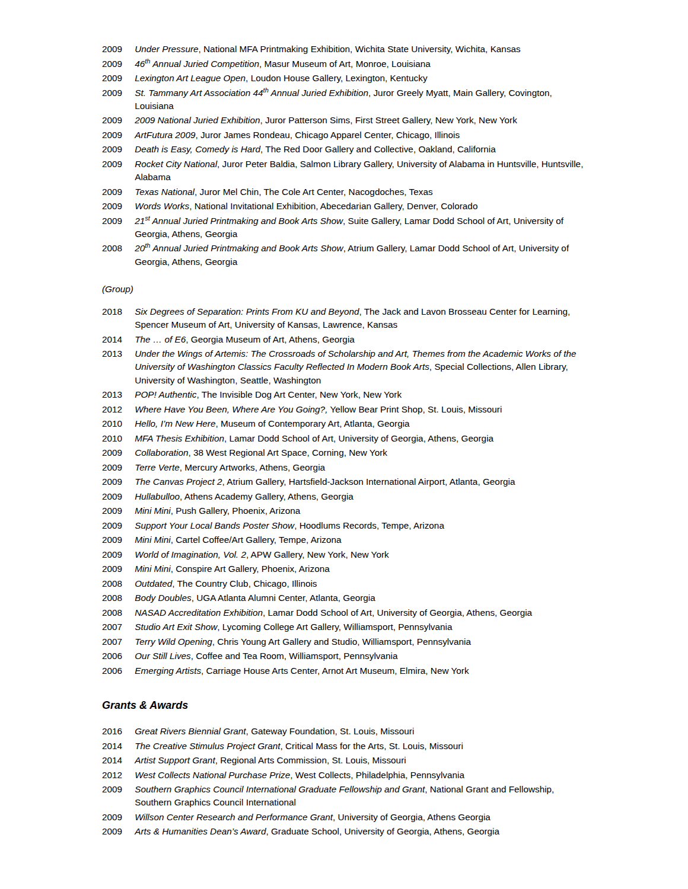2009 Under Pressure, National MFA Printmaking Exhibition, Wichita State University, Wichita, Kansas
200946th Annual Juried Competition, Masur Museum of Art, Monroe, Louisiana
2009 Lexington Art League Open, Loudon House Gallery, Lexington, Kentucky
2009 St. Tammany Art Association 44th Annual Juried Exhibition, Juror Greely Myatt, Main Gallery, Covington, Louisiana
20092009 National Juried Exhibition, Juror Patterson Sims, First Street Gallery, New York, New York
2009 ArtFutura 2009, Juror James Rondeau, Chicago Apparel Center, Chicago, Illinois
2009 Death is Easy, Comedy is Hard, The Red Door Gallery and Collective, Oakland, California
2009 Rocket City National, Juror Peter Baldia, Salmon Library Gallery, University of Alabama in Huntsville, Huntsville, Alabama
2009 Texas National, Juror Mel Chin, The Cole Art Center, Nacogdoches, Texas
2009 Words Works, National Invitational Exhibition, Abecedarian Gallery, Denver, Colorado
200921st Annual Juried Printmaking and Book Arts Show, Suite Gallery, Lamar Dodd School of Art, University of Georgia, Athens, Georgia
200820th Annual Juried Printmaking and Book Arts Show, Atrium Gallery, Lamar Dodd School of Art, University of Georgia, Athens, Georgia
(Group)
2018 Six Degrees of Separation: Prints From KU and Beyond, The Jack and Lavon Brosseau Center for Learning, Spencer Museum of Art, University of Kansas, Lawrence, Kansas
2014 The … of E6, Georgia Museum of Art, Athens, Georgia
2013 Under the Wings of Artemis: The Crossroads of Scholarship and Art, Themes from the Academic Works of the University of Washington Classics Faculty Reflected In Modern Book Arts, Special Collections, Allen Library, University of Washington, Seattle, Washington
2013 POP! Authentic, The Invisible Dog Art Center, New York, New York
2012 Where Have You Been, Where Are You Going?, Yellow Bear Print Shop, St. Louis, Missouri
2010 Hello, I’m New Here, Museum of Contemporary Art, Atlanta, Georgia
2010 MFA Thesis Exhibition, Lamar Dodd School of Art, University of Georgia, Athens, Georgia
2009 Collaboration, 38 West Regional Art Space, Corning, New York
2009 Terre Verte, Mercury Artworks, Athens, Georgia
2009 The Canvas Project 2, Atrium Gallery, Hartsfield-Jackson International Airport, Atlanta, Georgia
2009 Hullabulloo, Athens Academy Gallery, Athens, Georgia
2009 Mini Mini, Push Gallery, Phoenix, Arizona
2009 Support Your Local Bands Poster Show, Hoodlums Records, Tempe, Arizona
2009 Mini Mini, Cartel Coffee/Art Gallery, Tempe, Arizona
2009 World of Imagination, Vol. 2, APW Gallery, New York, New York
2009 Mini Mini, Conspire Art Gallery, Phoenix, Arizona
2008 Outdated, The Country Club, Chicago, Illinois
2008 Body Doubles, UGA Atlanta Alumni Center, Atlanta, Georgia
2008 NASAD Accreditation Exhibition, Lamar Dodd School of Art, University of Georgia, Athens, Georgia
2007 Studio Art Exit Show, Lycoming College Art Gallery, Williamsport, Pennsylvania
2007 Terry Wild Opening, Chris Young Art Gallery and Studio, Williamsport, Pennsylvania
2006 Our Still Lives, Coffee and Tea Room, Williamsport, Pennsylvania
2006 Emerging Artists, Carriage House Arts Center, Arnot Art Museum, Elmira, New York
Grants & Awards
2016 Great Rivers Biennial Grant, Gateway Foundation, St. Louis, Missouri
2014 The Creative Stimulus Project Grant, Critical Mass for the Arts, St. Louis, Missouri
2014 Artist Support Grant, Regional Arts Commission, St. Louis, Missouri
2012 West Collects National Purchase Prize, West Collects, Philadelphia, Pennsylvania
2009 Southern Graphics Council International Graduate Fellowship and Grant, National Grant and Fellowship, Southern Graphics Council International
2009 Willson Center Research and Performance Grant, University of Georgia, Athens Georgia
2009 Arts & Humanities Dean’s Award, Graduate School, University of Georgia, Athens, Georgia